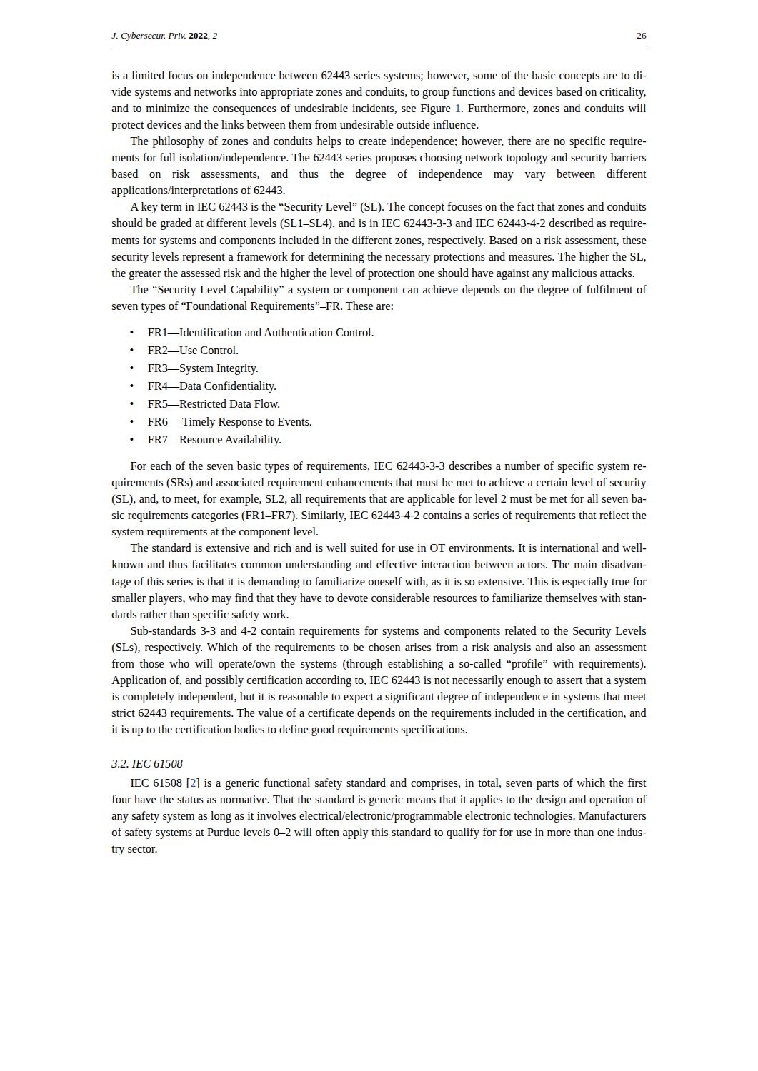J. Cybersecur. Priv. 2022, 2 26
is a limited focus on independence between 62443 series systems; however, some of the basic concepts are to divide systems and networks into appropriate zones and conduits, to group functions and devices based on criticality, and to minimize the consequences of undesirable incidents, see Figure 1. Furthermore, zones and conduits will protect devices and the links between them from undesirable outside influence.
The philosophy of zones and conduits helps to create independence; however, there are no specific requirements for full isolation/independence. The 62443 series proposes choosing network topology and security barriers based on risk assessments, and thus the degree of independence may vary between different applications/interpretations of 62443.
A key term in IEC 62443 is the “Security Level” (SL). The concept focuses on the fact that zones and conduits should be graded at different levels (SL1–SL4), and is in IEC 62443-3-3 and IEC 62443-4-2 described as requirements for systems and components included in the different zones, respectively. Based on a risk assessment, these security levels represent a framework for determining the necessary protections and measures. The higher the SL, the greater the assessed risk and the higher the level of protection one should have against any malicious attacks.
The “Security Level Capability” a system or component can achieve depends on the degree of fulfilment of seven types of “Foundational Requirements”–FR. These are:
FR1—Identification and Authentication Control.
FR2—Use Control.
FR3—System Integrity.
FR4—Data Confidentiality.
FR5—Restricted Data Flow.
FR6 —Timely Response to Events.
FR7—Resource Availability.
For each of the seven basic types of requirements, IEC 62443-3-3 describes a number of specific system requirements (SRs) and associated requirement enhancements that must be met to achieve a certain level of security (SL), and, to meet, for example, SL2, all requirements that are applicable for level 2 must be met for all seven basic requirements categories (FR1–FR7). Similarly, IEC 62443-4-2 contains a series of requirements that reflect the system requirements at the component level.
The standard is extensive and rich and is well suited for use in OT environments. It is international and well-known and thus facilitates common understanding and effective interaction between actors. The main disadvantage of this series is that it is demanding to familiarize oneself with, as it is so extensive. This is especially true for smaller players, who may find that they have to devote considerable resources to familiarize themselves with standards rather than specific safety work.
Sub-standards 3-3 and 4-2 contain requirements for systems and components related to the Security Levels (SLs), respectively. Which of the requirements to be chosen arises from a risk analysis and also an assessment from those who will operate/own the systems (through establishing a so-called “profile” with requirements). Application of, and possibly certification according to, IEC 62443 is not necessarily enough to assert that a system is completely independent, but it is reasonable to expect a significant degree of independence in systems that meet strict 62443 requirements. The value of a certificate depends on the requirements included in the certification, and it is up to the certification bodies to define good requirements specifications.
3.2. IEC 61508
IEC 61508 [2] is a generic functional safety standard and comprises, in total, seven parts of which the first four have the status as normative. That the standard is generic means that it applies to the design and operation of any safety system as long as it involves electrical/electronic/programmable electronic technologies. Manufacturers of safety systems at Purdue levels 0–2 will often apply this standard to qualify for for use in more than one industry sector.